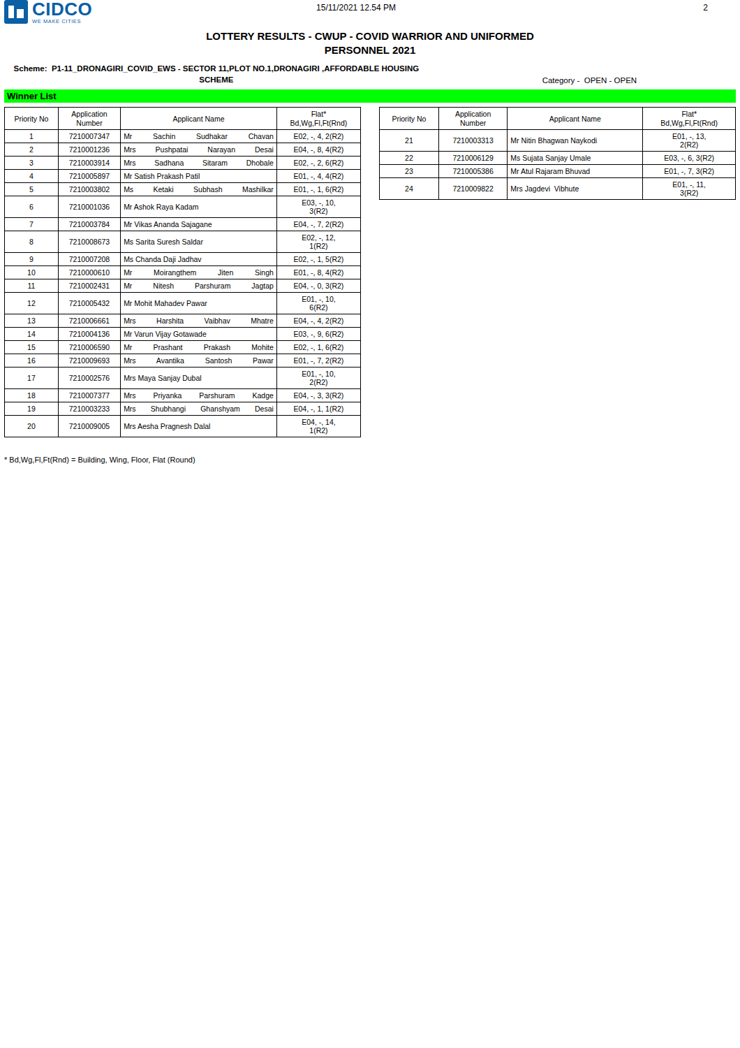CIDCO
WE MAKE CITIES
15/11/2021 12.54 PM
2
LOTTERY RESULTS - CWUP - COVID WARRIOR AND UNIFORMED
PERSONNEL 2021
Scheme: P1-11_DRONAGIRI_COVID_EWS - SECTOR 11,PLOT NO.1,DRONAGIRI ,AFFORDABLE HOUSING SCHEME
Category - OPEN - OPEN
Winner List
| Priority No | Application Number | Applicant Name | Flat* Bd,Wg,Fl,Ft(Rnd) |
| --- | --- | --- | --- |
| 1 | 7210007347 | Mr Sachin Sudhakar Chavan | E02, -, 4, 2(R2) |
| 2 | 7210001236 | Mrs Pushpatai Narayan Desai | E04, -, 8, 4(R2) |
| 3 | 7210003914 | Mrs Sadhana Sitaram Dhobale | E02, -, 2, 6(R2) |
| 4 | 7210005897 | Mr Satish Prakash Patil | E01, -, 4, 4(R2) |
| 5 | 7210003802 | Ms Ketaki Subhash Mashilkar | E01, -, 1, 6(R2) |
| 6 | 7210001036 | Mr Ashok Raya Kadam | E03, -, 10, 3(R2) |
| 7 | 7210003784 | Mr Vikas Ananda Sajagane | E04, -, 7, 2(R2) |
| 8 | 7210008673 | Ms Sarita Suresh Saldar | E02, -, 12, 1(R2) |
| 9 | 7210007208 | Ms Chanda Daji Jadhav | E02, -, 1, 5(R2) |
| 10 | 7210000610 | Mr Moirangthem Jiten Singh | E01, -, 8, 4(R2) |
| 11 | 7210002431 | Mr Nitesh Parshuram Jagtap | E04, -, 0, 3(R2) |
| 12 | 7210005432 | Mr Mohit Mahadev Pawar | E01, -, 10, 6(R2) |
| 13 | 7210006661 | Mrs Harshita Vaibhav Mhatre | E04, -, 4, 2(R2) |
| 14 | 7210004136 | Mr Varun Vijay Gotawade | E03, -, 9, 6(R2) |
| 15 | 7210006590 | Mr Prashant Prakash Mohite | E02, -, 1, 6(R2) |
| 16 | 7210009693 | Mrs Avantika Santosh Pawar | E01, -, 7, 2(R2) |
| 17 | 7210002576 | Mrs Maya Sanjay Dubal | E01, -, 10, 2(R2) |
| 18 | 7210007377 | Mrs Priyanka Parshuram Kadge | E04, -, 3, 3(R2) |
| 19 | 7210003233 | Mrs Shubhangi Ghanshyam Desai | E04, -, 1, 1(R2) |
| 20 | 7210009005 | Mrs Aesha Pragnesh Dalal | E04, -, 14, 1(R2) |
| Priority No | Application Number | Applicant Name | Flat* Bd,Wg,Fl,Ft(Rnd) |
| --- | --- | --- | --- |
| 21 | 7210003313 | Mr Nitin Bhagwan Naykodi | E01, -, 13, 2(R2) |
| 22 | 7210006129 | Ms Sujata Sanjay Umale | E03, -, 6, 3(R2) |
| 23 | 7210005386 | Mr Atul Rajaram Bhuvad | E01, -, 7, 3(R2) |
| 24 | 7210009822 | Mrs Jagdevi Vibhute | E01, -, 11, 3(R2) |
* Bd,Wg,Fl,Ft(Rnd) = Building, Wing, Floor, Flat (Round)